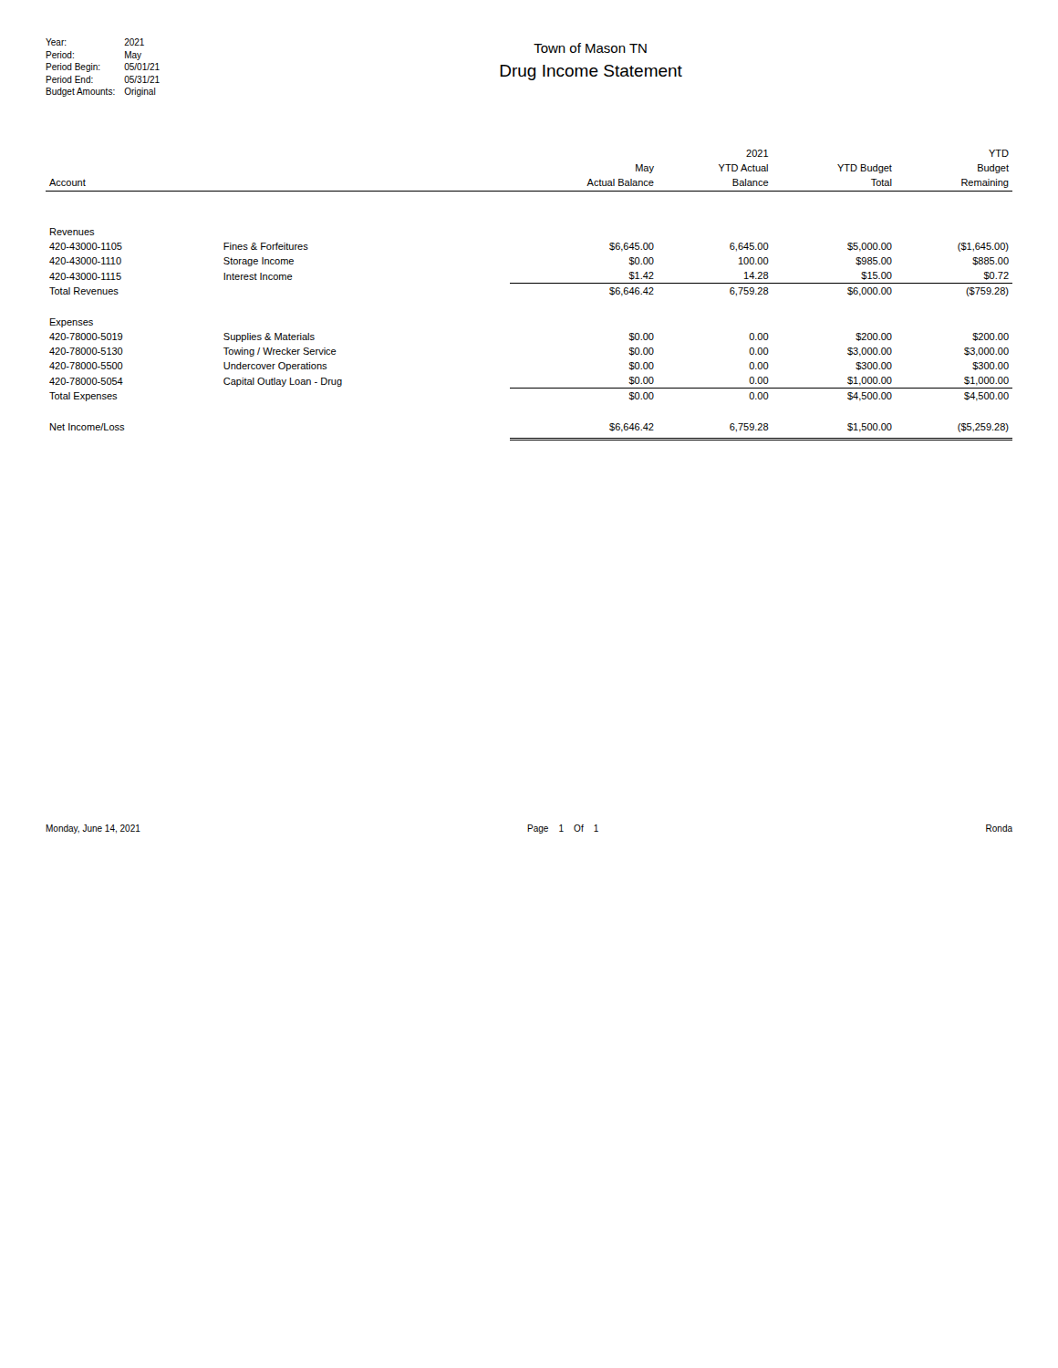| Year: | 2021 |
| Period: | May |
| Period Begin: | 05/01/21 |
| Period End: | 05/31/21 |
| Budget Amounts: | Original |
Town of Mason TN
Drug Income Statement
| | | | 2021 | | YTD |
| --- | --- | --- | --- | --- | --- |
| | | May | YTD Actual | YTD Budget | Budget |
| Account | | Actual Balance | Balance | Total | Remaining |
| Revenues |
| 420-43000-1105 | Fines & Forfeitures | $6,645.00 | 6,645.00 | $5,000.00 | ($1,645.00) |
| 420-43000-1110 | Storage Income | $0.00 | 100.00 | $985.00 | $885.00 |
| 420-43000-1115 | Interest Income | $1.42 | 14.28 | $15.00 | $0.72 |
| Total Revenues | | $6,646.42 | 6,759.28 | $6,000.00 | ($759.28) |
| Expenses |
| 420-78000-5019 | Supplies & Materials | $0.00 | 0.00 | $200.00 | $200.00 |
| 420-78000-5130 | Towing / Wrecker Service | $0.00 | 0.00 | $3,000.00 | $3,000.00 |
| 420-78000-5500 | Undercover Operations | $0.00 | 0.00 | $300.00 | $300.00 |
| 420-78000-5054 | Capital Outlay Loan - Drug | $0.00 | 0.00 | $1,000.00 | $1,000.00 |
| Total Expenses | | $0.00 | 0.00 | $4,500.00 | $4,500.00 |
| Net Income/Loss | | $6,646.42 | 6,759.28 | $1,500.00 | ($5,259.28) |
Monday, June 14, 2021
Ronda
Page 1 Of 1